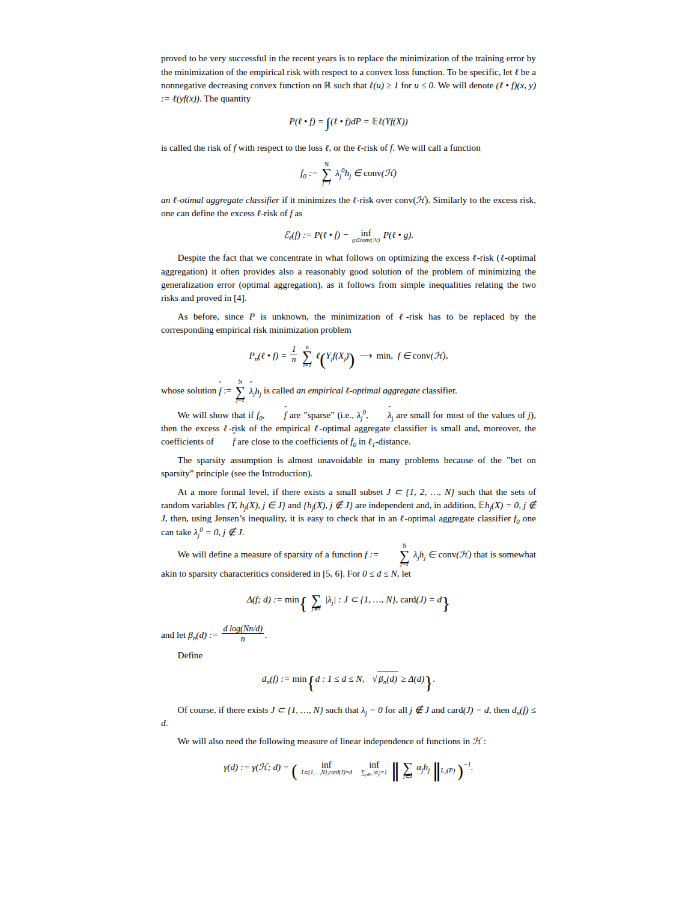proved to be very successful in the recent years is to replace the minimization of the training error by the minimization of the empirical risk with respect to a convex loss function. To be specific, let ℓ be a nonnegative decreasing convex function on ℝ such that ℓ(u) ≥ 1 for u ≤ 0. We will denote (ℓ • f)(x, y) := ℓ(yf(x)). The quantity
P(ℓ • f) = ∫(ℓ • f)dP = 𝔼ℓ(Yf(X))
is called the risk of f with respect to the loss ℓ, or the ℓ-risk of f. We will call a function
f0 := N∑j=1 λj0hj ∈ conv(ℋ)
an ℓ-otimal aggregate classifier if it minimizes the ℓ-risk over conv(ℋ). Similarly to the excess risk, one can define the excess ℓ-risk of f as
ℰℓ(f) := P(ℓ • f) − inf g∈conv(ℋ) P(ℓ • g).
Despite the fact that we concentrate in what follows on optimizing the excess ℓ-risk (ℓ-optimal aggregation) it often provides also a reasonably good solution of the problem of minimizing the generalization error (optimal aggregation), as it follows from simple inequalities relating the two risks and proved in [4].
As before, since P is unknown, the minimization of ℓ-risk has to be replaced by the corresponding empirical risk minimization problem
Pn(ℓ • f) = 1 n n∑i=1 ℓ(Yjf(Xj)) ⟶ min, f ∈ conv(ℋ),
whose solution ̂f := N∑j=1 ̂λjhj is called an empirical ℓ-optimal aggregate classifier.
We will show that if f0, ̂f are ”sparse” (i.e., λj0, ̂λj are small for most of the values of j), then the excess ℓ-risk of the empirical ℓ-optimal aggregate classifier is small and, moreover, the coefficients of ̂f are close to the coefficients of f0 in ℓ1-distance.
The sparsity assumption is almost unavoidable in many problems because of the ”bet on sparsity” principle (see the Introduction).
At a more formal level, if there exists a small subset J ⊂ {1, 2, …, N} such that the sets of random variables {Y, hj(X), j ∈ J} and {hj(X), j ∉ J} are independent and, in addition, 𝔼hj(X) = 0, j ∉ J, then, using Jensen’s inequality, it is easy to check that in an ℓ-optimal aggregate classifier f0 one can take λj0 = 0, j ∉ J.
We will define a measure of sparsity of a function f := N∑j=1 λjhj ∈ conv(ℋ) that is somewhat akin to sparsity characteritics considered in [5, 6]. For 0 ≤ d ≤ N, let
Δ(f; d) := min{ ∑j∉J |λj| : J ⊂ {1, …, N}, card(J) = d}
and let βn(d) := d log(Nn/d) n.
Define
dn(f) := min{d : 1 ≤ d ≤ N, √βn(d) ≥ Δ(d)}.
Of course, if there exists J ⊂ {1, …, N} such that λj = 0 for all j ∉ J and card(J) = d, then dn(f) ≤ d.
We will also need the following measure of linear independence of functions in ℋ :
γ(d) := γ(ℋ; d) = ( inf J⊂{1,…,N},card(J)=d inf∑j∈J |αj|=1 ∥ ∑j∈J αjhj ∥L2(P) )−1.